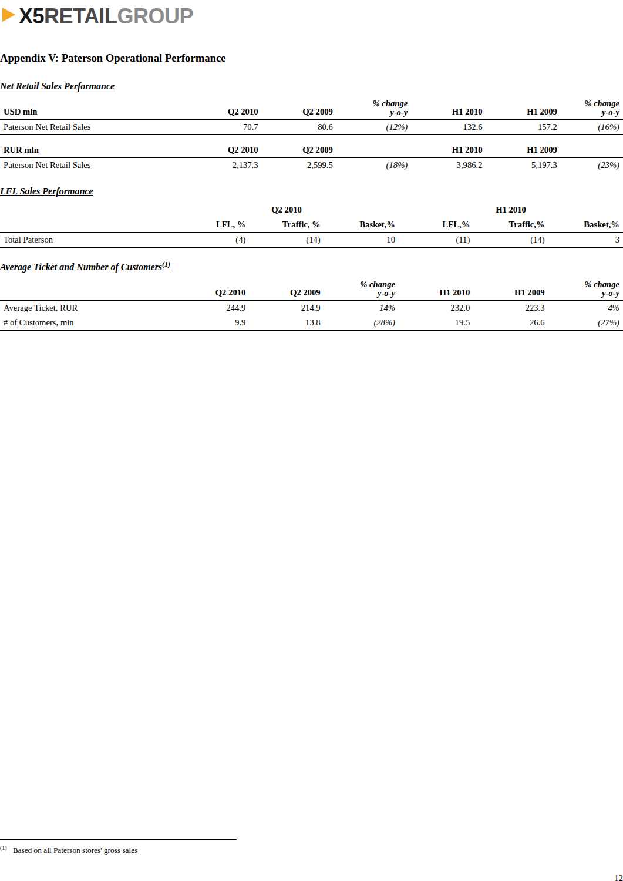X5 RETAIL GROUP
Appendix V: Paterson Operational Performance
Net Retail Sales Performance
| USD mln | Q2 2010 | Q2 2009 | % change y-o-y | H1 2010 | H1 2009 | % change y-o-y |
| --- | --- | --- | --- | --- | --- | --- |
| Paterson Net Retail Sales | 70.7 | 80.6 | (12%) | 132.6 | 157.2 | (16%) |
| RUR mln | Q2 2010 | Q2 2009 | | H1 2010 | H1 2009 | |
| Paterson Net Retail Sales | 2,137.3 | 2,599.5 | (18%) | 3,986.2 | 5,197.3 | (23%) |
LFL Sales Performance
| | Q2 2010 | H1 2010 |
| | LFL, % | Traffic, % | Basket,% | LFL,% | Traffic,% | Basket,% |
| Total Paterson | (4) | (14) | 10 | (11) | (14) | 3 |
Average Ticket and Number of Customers(1)
| | Q2 2010 | Q2 2009 | % change y-o-y | H1 2010 | H1 2009 | % change y-o-y |
| --- | --- | --- | --- | --- | --- | --- |
| Average Ticket, RUR | 244.9 | 214.9 | 14% | 232.0 | 223.3 | 4% |
| # of Customers, mln | 9.9 | 13.8 | (28%) | 19.5 | 26.6 | (27%) |
(1) Based on all Paterson stores' gross sales
12